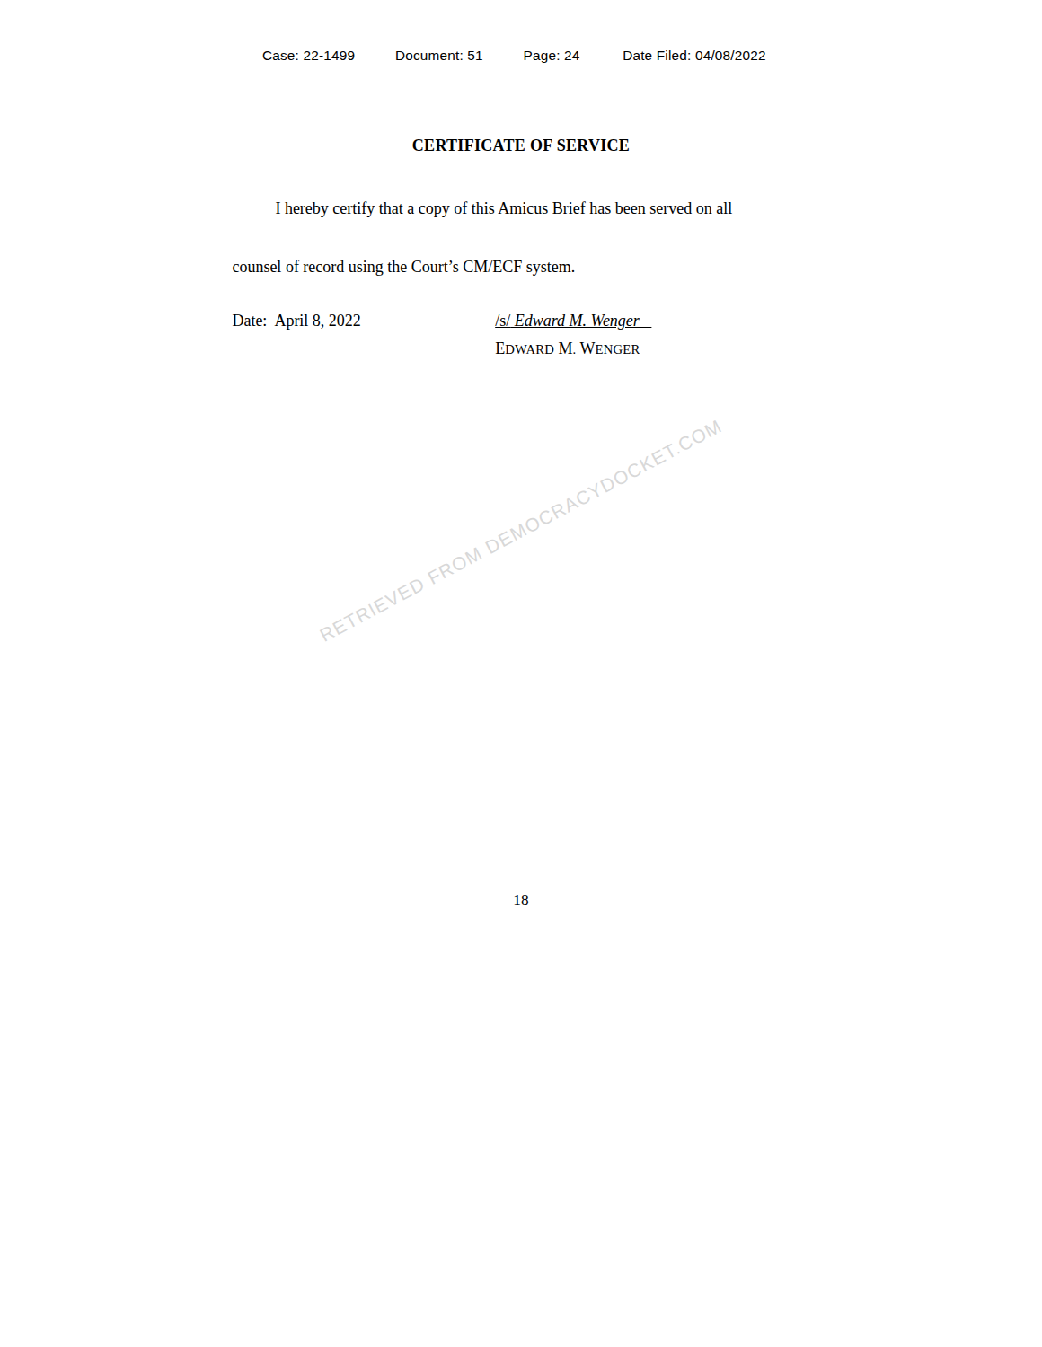Case: 22-1499 Document: 51 Page: 24 Date Filed: 04/08/2022
CERTIFICATE OF SERVICE
I hereby certify that a copy of this Amicus Brief has been served on all
counsel of record using the Court’s CM/ECF system.
Date: April 8, 2022
/s/ Edward M. Wenger EDWARD M. WENGER
RETRIEVED FROM DEMOCRACYDOCKET.COM
18